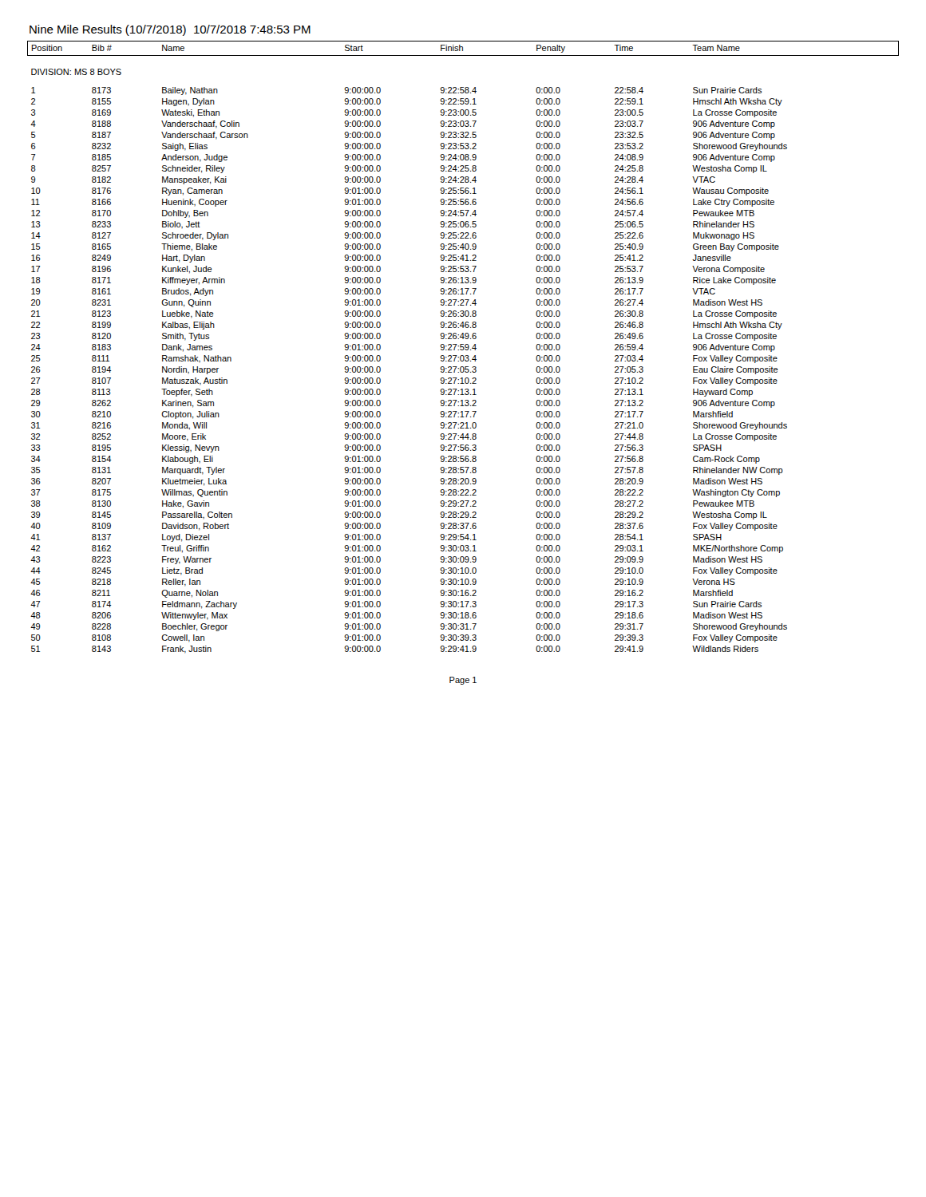Nine Mile Results (10/7/2018) 10/7/2018 7:48:53 PM
| Position | Bib # | Name | Start | Finish | Penalty | Time | Team Name |
| --- | --- | --- | --- | --- | --- | --- | --- |
| DIVISION: MS 8 BOYS |
| 1 | 8173 | Bailey, Nathan | 9:00:00.0 | 9:22:58.4 | 0:00.0 | 22:58.4 | Sun Prairie Cards |
| 2 | 8155 | Hagen, Dylan | 9:00:00.0 | 9:22:59.1 | 0:00.0 | 22:59.1 | Hmschl Ath Wksha Cty |
| 3 | 8169 | Wateski, Ethan | 9:00:00.0 | 9:23:00.5 | 0:00.0 | 23:00.5 | La Crosse Composite |
| 4 | 8188 | Vanderschaaf, Colin | 9:00:00.0 | 9:23:03.7 | 0:00.0 | 23:03.7 | 906 Adventure Comp |
| 5 | 8187 | Vanderschaaf, Carson | 9:00:00.0 | 9:23:32.5 | 0:00.0 | 23:32.5 | 906 Adventure Comp |
| 6 | 8232 | Saigh, Elias | 9:00:00.0 | 9:23:53.2 | 0:00.0 | 23:53.2 | Shorewood Greyhounds |
| 7 | 8185 | Anderson, Judge | 9:00:00.0 | 9:24:08.9 | 0:00.0 | 24:08.9 | 906 Adventure Comp |
| 8 | 8257 | Schneider, Riley | 9:00:00.0 | 9:24:25.8 | 0:00.0 | 24:25.8 | Westosha Comp IL |
| 9 | 8182 | Manspeaker, Kai | 9:00:00.0 | 9:24:28.4 | 0:00.0 | 24:28.4 | VTAC |
| 10 | 8176 | Ryan, Cameran | 9:01:00.0 | 9:25:56.1 | 0:00.0 | 24:56.1 | Wausau Composite |
| 11 | 8166 | Huenink, Cooper | 9:01:00.0 | 9:25:56.6 | 0:00.0 | 24:56.6 | Lake Ctry Composite |
| 12 | 8170 | Dohlby, Ben | 9:00:00.0 | 9:24:57.4 | 0:00.0 | 24:57.4 | Pewaukee MTB |
| 13 | 8233 | Biolo, Jett | 9:00:00.0 | 9:25:06.5 | 0:00.0 | 25:06.5 | Rhinelander HS |
| 14 | 8127 | Schroeder, Dylan | 9:00:00.0 | 9:25:22.6 | 0:00.0 | 25:22.6 | Mukwonago HS |
| 15 | 8165 | Thieme, Blake | 9:00:00.0 | 9:25:40.9 | 0:00.0 | 25:40.9 | Green Bay Composite |
| 16 | 8249 | Hart, Dylan | 9:00:00.0 | 9:25:41.2 | 0:00.0 | 25:41.2 | Janesville |
| 17 | 8196 | Kunkel, Jude | 9:00:00.0 | 9:25:53.7 | 0:00.0 | 25:53.7 | Verona Composite |
| 18 | 8171 | Kiffmeyer, Armin | 9:00:00.0 | 9:26:13.9 | 0:00.0 | 26:13.9 | Rice Lake Composite |
| 19 | 8161 | Brudos, Adyn | 9:00:00.0 | 9:26:17.7 | 0:00.0 | 26:17.7 | VTAC |
| 20 | 8231 | Gunn, Quinn | 9:01:00.0 | 9:27:27.4 | 0:00.0 | 26:27.4 | Madison West HS |
| 21 | 8123 | Luebke, Nate | 9:00:00.0 | 9:26:30.8 | 0:00.0 | 26:30.8 | La Crosse Composite |
| 22 | 8199 | Kalbas, Elijah | 9:00:00.0 | 9:26:46.8 | 0:00.0 | 26:46.8 | Hmschl Ath Wksha Cty |
| 23 | 8120 | Smith, Tytus | 9:00:00.0 | 9:26:49.6 | 0:00.0 | 26:49.6 | La Crosse Composite |
| 24 | 8183 | Dank, James | 9:01:00.0 | 9:27:59.4 | 0:00.0 | 26:59.4 | 906 Adventure Comp |
| 25 | 8111 | Ramshak, Nathan | 9:00:00.0 | 9:27:03.4 | 0:00.0 | 27:03.4 | Fox Valley Composite |
| 26 | 8194 | Nordin, Harper | 9:00:00.0 | 9:27:05.3 | 0:00.0 | 27:05.3 | Eau Claire Composite |
| 27 | 8107 | Matuszak, Austin | 9:00:00.0 | 9:27:10.2 | 0:00.0 | 27:10.2 | Fox Valley Composite |
| 28 | 8113 | Toepfer, Seth | 9:00:00.0 | 9:27:13.1 | 0:00.0 | 27:13.1 | Hayward Comp |
| 29 | 8262 | Karinen, Sam | 9:00:00.0 | 9:27:13.2 | 0:00.0 | 27:13.2 | 906 Adventure Comp |
| 30 | 8210 | Clopton, Julian | 9:00:00.0 | 9:27:17.7 | 0:00.0 | 27:17.7 | Marshfield |
| 31 | 8216 | Monda, Will | 9:00:00.0 | 9:27:21.0 | 0:00.0 | 27:21.0 | Shorewood Greyhounds |
| 32 | 8252 | Moore, Erik | 9:00:00.0 | 9:27:44.8 | 0:00.0 | 27:44.8 | La Crosse Composite |
| 33 | 8195 | Klessig, Nevyn | 9:00:00.0 | 9:27:56.3 | 0:00.0 | 27:56.3 | SPASH |
| 34 | 8154 | Klabough, Eli | 9:01:00.0 | 9:28:56.8 | 0:00.0 | 27:56.8 | Cam-Rock Comp |
| 35 | 8131 | Marquardt, Tyler | 9:01:00.0 | 9:28:57.8 | 0:00.0 | 27:57.8 | Rhinelander NW Comp |
| 36 | 8207 | Kluetmeier, Luka | 9:00:00.0 | 9:28:20.9 | 0:00.0 | 28:20.9 | Madison West HS |
| 37 | 8175 | Willmas, Quentin | 9:00:00.0 | 9:28:22.2 | 0:00.0 | 28:22.2 | Washington Cty Comp |
| 38 | 8130 | Hake, Gavin | 9:01:00.0 | 9:29:27.2 | 0:00.0 | 28:27.2 | Pewaukee MTB |
| 39 | 8145 | Passarella, Colten | 9:00:00.0 | 9:28:29.2 | 0:00.0 | 28:29.2 | Westosha Comp IL |
| 40 | 8109 | Davidson, Robert | 9:00:00.0 | 9:28:37.6 | 0:00.0 | 28:37.6 | Fox Valley Composite |
| 41 | 8137 | Loyd, Diezel | 9:01:00.0 | 9:29:54.1 | 0:00.0 | 28:54.1 | SPASH |
| 42 | 8162 | Treul, Griffin | 9:01:00.0 | 9:30:03.1 | 0:00.0 | 29:03.1 | MKE/Northshore Comp |
| 43 | 8223 | Frey, Warner | 9:01:00.0 | 9:30:09.9 | 0:00.0 | 29:09.9 | Madison West HS |
| 44 | 8245 | Lietz, Brad | 9:01:00.0 | 9:30:10.0 | 0:00.0 | 29:10.0 | Fox Valley Composite |
| 45 | 8218 | Reller, Ian | 9:01:00.0 | 9:30:10.9 | 0:00.0 | 29:10.9 | Verona HS |
| 46 | 8211 | Quarne, Nolan | 9:01:00.0 | 9:30:16.2 | 0:00.0 | 29:16.2 | Marshfield |
| 47 | 8174 | Feldmann, Zachary | 9:01:00.0 | 9:30:17.3 | 0:00.0 | 29:17.3 | Sun Prairie Cards |
| 48 | 8206 | Wittenwyler, Max | 9:01:00.0 | 9:30:18.6 | 0:00.0 | 29:18.6 | Madison West HS |
| 49 | 8228 | Boechler, Gregor | 9:01:00.0 | 9:30:31.7 | 0:00.0 | 29:31.7 | Shorewood Greyhounds |
| 50 | 8108 | Cowell, Ian | 9:01:00.0 | 9:30:39.3 | 0:00.0 | 29:39.3 | Fox Valley Composite |
| 51 | 8143 | Frank, Justin | 9:00:00.0 | 9:29:41.9 | 0:00.0 | 29:41.9 | Wildlands Riders |
Page 1